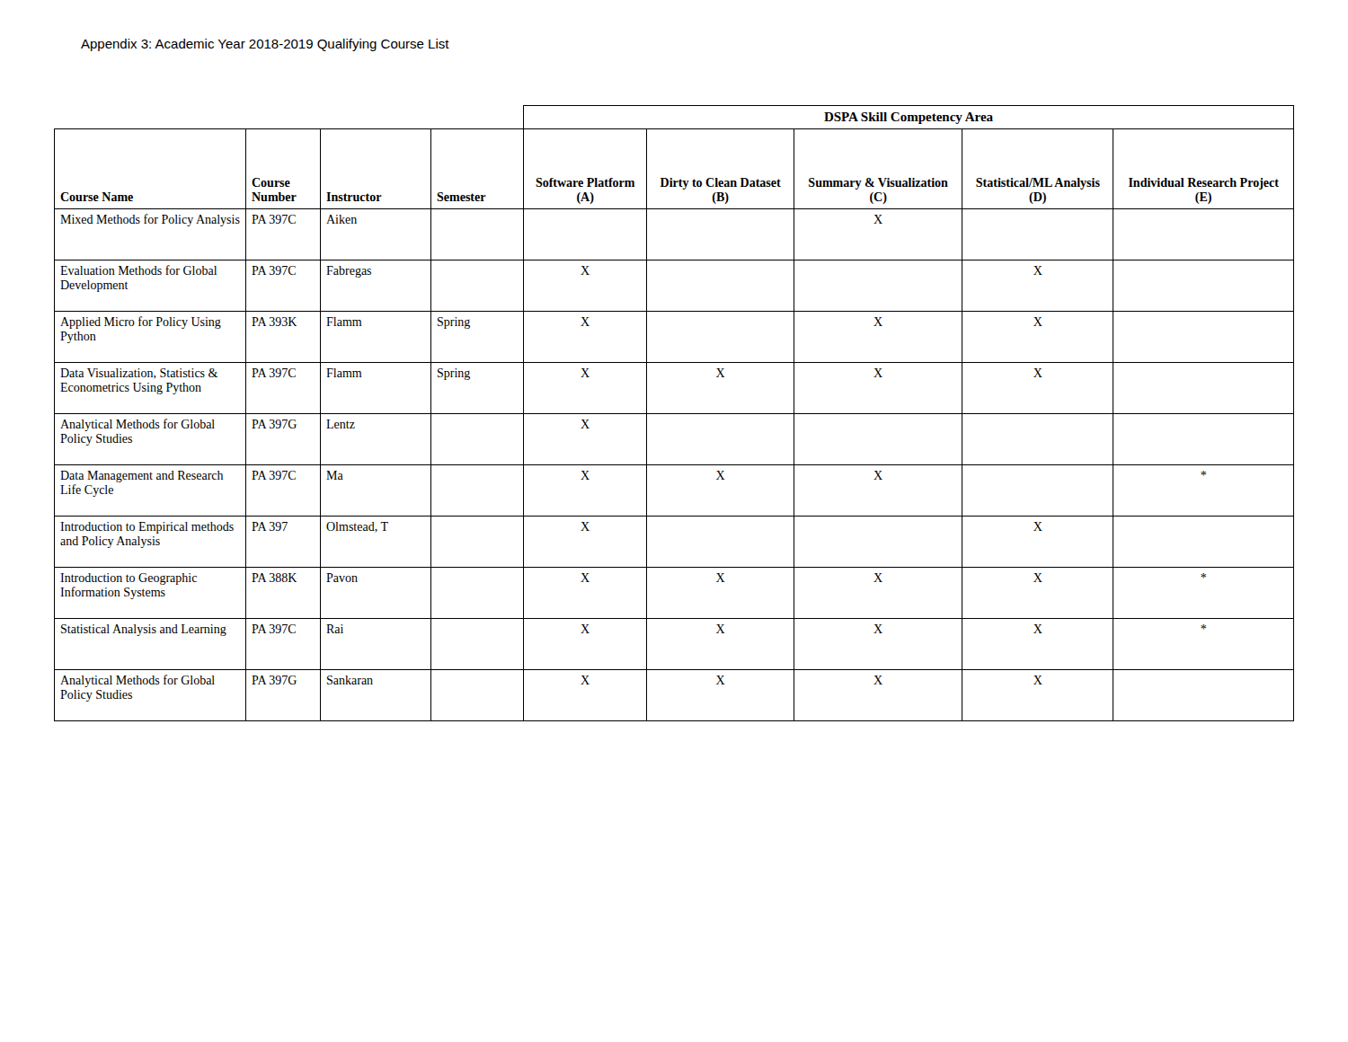Appendix 3: Academic Year 2018-2019 Qualifying Course List
| | | | | DSPA Skill Competency Area |
| --- | --- | --- | --- | --- |
| Course Name | Course Number | Instructor | Semester | Software Platform (A) | Dirty to Clean Dataset (B) | Summary & Visualization (C) | Statistical/ML Analysis (D) | Individual Research Project (E) |
| Mixed Methods for Policy Analysis | PA 397C | Aiken | | | | X | | |
| Evaluation Methods for Global Development | PA 397C | Fabregas | | X | | | X | |
| Applied Micro for Policy Using Python | PA 393K | Flamm | Spring | X | | X | X | |
| Data Visualization, Statistics & Econometrics Using Python | PA 397C | Flamm | Spring | X | X | X | X | |
| Analytical Methods for Global Policy Studies | PA 397G | Lentz | | X | | | | |
| Data Management and Research Life Cycle | PA 397C | Ma | | X | X | X | | * |
| Introduction to Empirical methods and Policy Analysis | PA 397 | Olmstead, T | | X | | | X | |
| Introduction to Geographic Information Systems | PA 388K | Pavon | | X | X | X | X | * |
| Statistical Analysis and Learning | PA 397C | Rai | | X | X | X | X | * |
| Analytical Methods for Global Policy Studies | PA 397G | Sankaran | | X | X | X | X | |